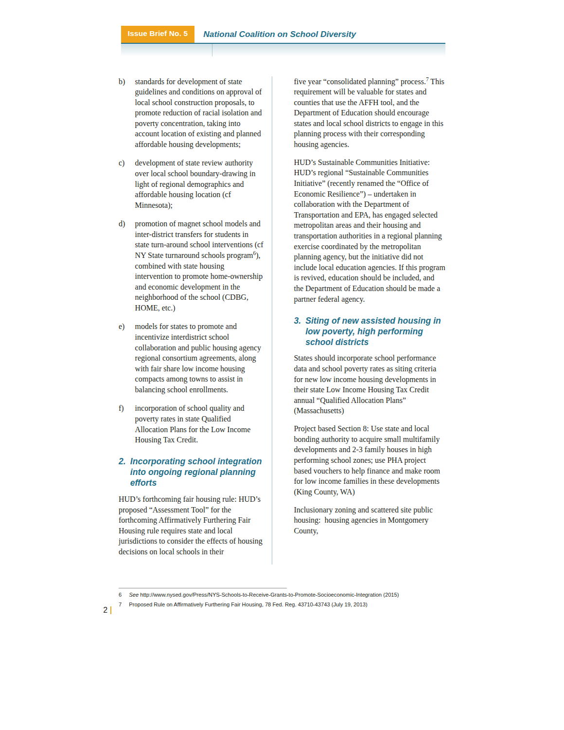Issue Brief No. 5
National Coalition on School Diversity
b) standards for development of state guidelines and conditions on approval of local school construction proposals, to promote reduction of racial isolation and poverty concentration, taking into account location of existing and planned affordable housing developments;
c) development of state review authority over local school boundary-drawing in light of regional demographics and affordable housing location (cf Minnesota);
d) promotion of magnet school models and inter-district transfers for students in state turn-around school interventions (cf NY State turnaround schools program6), combined with state housing intervention to promote home-ownership and economic development in the neighborhood of the school (CDBG, HOME, etc.)
e) models for states to promote and incentivize interdistrict school collaboration and public housing agency regional consortium agreements, along with fair share low income housing compacts among towns to assist in balancing school enrollments.
f) incorporation of school quality and poverty rates in state Qualified Allocation Plans for the Low Income Housing Tax Credit.
2. Incorporating school integration into ongoing regional planning efforts
HUD’s forthcoming fair housing rule: HUD’s proposed “Assessment Tool” for the forthcoming Affirmatively Furthering Fair Housing rule requires state and local jurisdictions to consider the effects of housing decisions on local schools in their
five year “consolidated planning” process.7 This requirement will be valuable for states and counties that use the AFFH tool, and the Department of Education should encourage states and local school districts to engage in this planning process with their corresponding housing agencies.
HUD’s Sustainable Communities Initiative: HUD’s regional “Sustainable Communities Initiative” (recently renamed the “Office of Economic Resilience”) – undertaken in collaboration with the Department of Transportation and EPA, has engaged selected metropolitan areas and their housing and transportation authorities in a regional planning exercise coordinated by the metropolitan planning agency, but the initiative did not include local education agencies. If this program is revived, education should be included, and the Department of Education should be made a partner federal agency.
3. Siting of new assisted housing in low poverty, high performing school districts
States should incorporate school performance data and school poverty rates as siting criteria for new low income housing developments in their state Low Income Housing Tax Credit annual “Qualified Allocation Plans” (Massachusetts)
Project based Section 8: Use state and local bonding authority to acquire small multifamily developments and 2-3 family houses in high performing school zones; use PHA project based vouchers to help finance and make room for low income families in these developments (King County, WA)
Inclusionary zoning and scattered site public housing: housing agencies in Montgomery County,
6
See http://www.nysed.gov/Press/NYS-Schools-to-Receive-Grants-to-Promote-Socioeconomic-Integration (2015)
7
Proposed Rule on Affirmatively Furthering Fair Housing, 78 Fed. Reg. 43710-43743 (July 19, 2013)
2